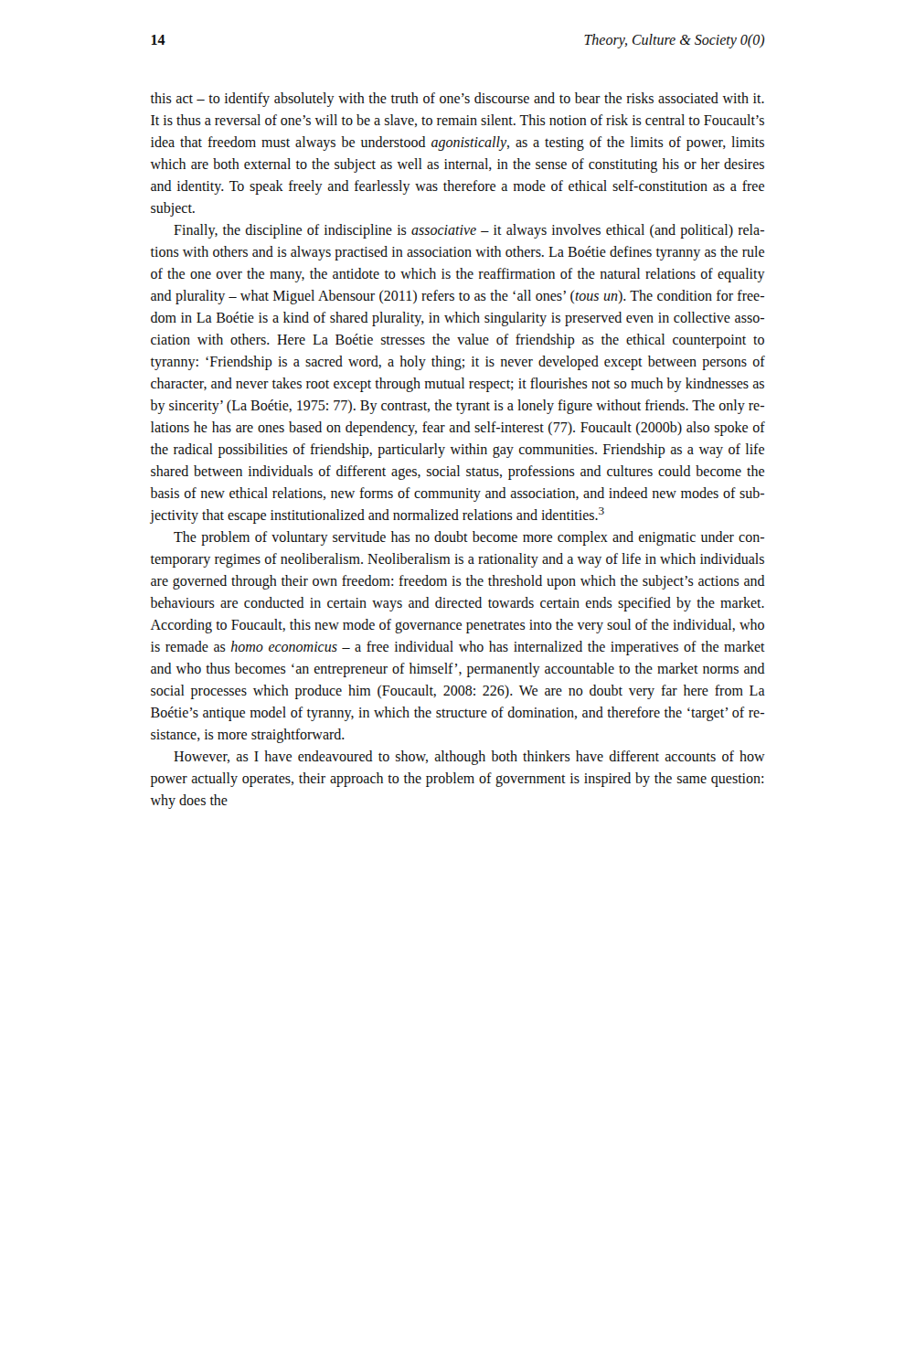14 Theory, Culture & Society 0(0)
this act – to identify absolutely with the truth of one’s discourse and to bear the risks associated with it. It is thus a reversal of one’s will to be a slave, to remain silent. This notion of risk is central to Foucault’s idea that freedom must always be understood agonistically, as a testing of the limits of power, limits which are both external to the subject as well as internal, in the sense of constituting his or her desires and identity. To speak freely and fearlessly was therefore a mode of ethical self-constitution as a free subject.
Finally, the discipline of indiscipline is associative – it always involves ethical (and political) relations with others and is always practised in association with others. La Boétie defines tyranny as the rule of the one over the many, the antidote to which is the reaffirmation of the natural relations of equality and plurality – what Miguel Abensour (2011) refers to as the ‘all ones’ (tous un). The condition for freedom in La Boétie is a kind of shared plurality, in which singularity is preserved even in collective association with others. Here La Boétie stresses the value of friendship as the ethical counterpoint to tyranny: ‘Friendship is a sacred word, a holy thing; it is never developed except between persons of character, and never takes root except through mutual respect; it flourishes not so much by kindnesses as by sincerity’ (La Boétie, 1975: 77). By contrast, the tyrant is a lonely figure without friends. The only relations he has are ones based on dependency, fear and self-interest (77). Foucault (2000b) also spoke of the radical possibilities of friendship, particularly within gay communities. Friendship as a way of life shared between individuals of different ages, social status, professions and cultures could become the basis of new ethical relations, new forms of community and association, and indeed new modes of subjectivity that escape institutionalized and normalized relations and identities.3
The problem of voluntary servitude has no doubt become more complex and enigmatic under contemporary regimes of neoliberalism. Neoliberalism is a rationality and a way of life in which individuals are governed through their own freedom: freedom is the threshold upon which the subject’s actions and behaviours are conducted in certain ways and directed towards certain ends specified by the market. According to Foucault, this new mode of governance penetrates into the very soul of the individual, who is remade as homo economicus – a free individual who has internalized the imperatives of the market and who thus becomes ‘an entrepreneur of himself’, permanently accountable to the market norms and social processes which produce him (Foucault, 2008: 226). We are no doubt very far here from La Boétie’s antique model of tyranny, in which the structure of domination, and therefore the ‘target’ of resistance, is more straightforward.
However, as I have endeavoured to show, although both thinkers have different accounts of how power actually operates, their approach to the problem of government is inspired by the same question: why does the